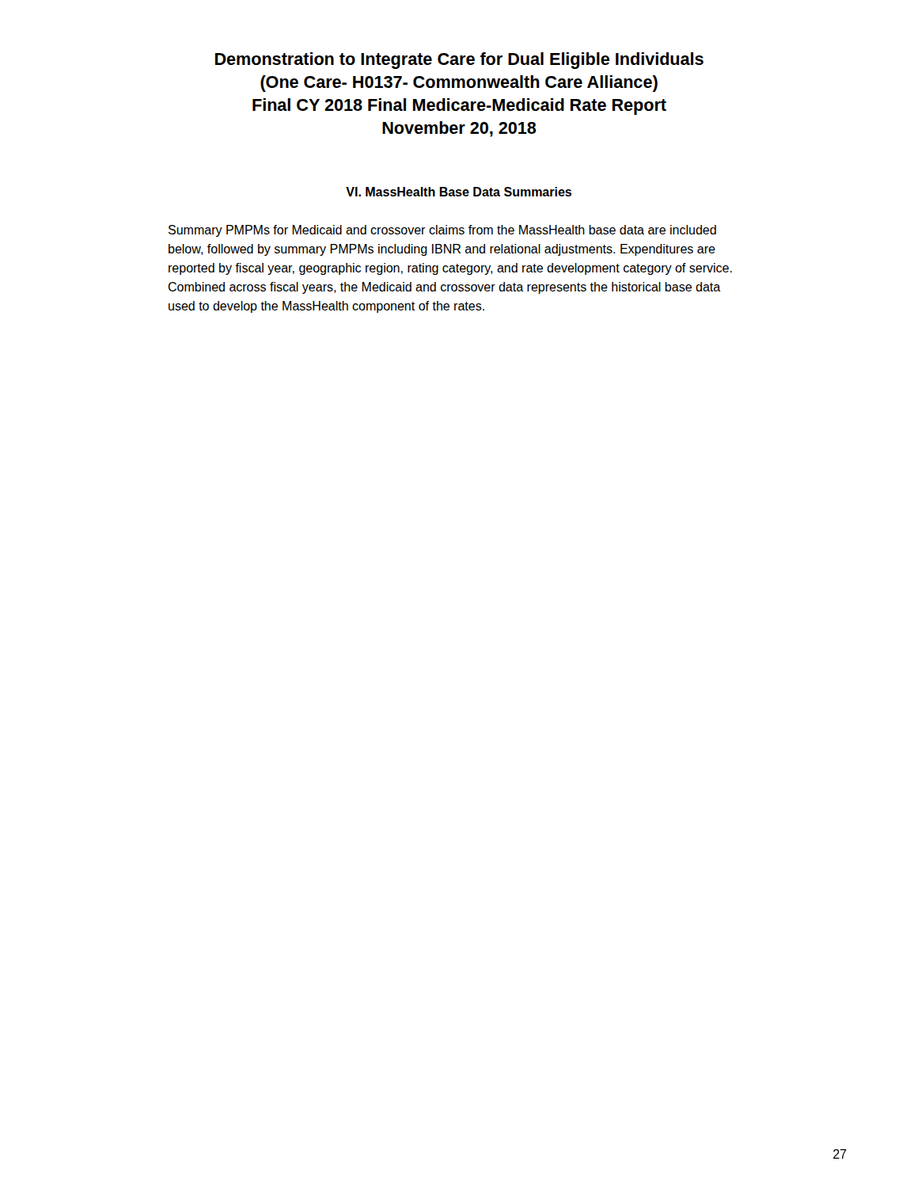Demonstration to Integrate Care for Dual Eligible Individuals (One Care- H0137- Commonwealth Care Alliance) Final CY 2018 Final Medicare-Medicaid Rate Report November 20, 2018
VI. MassHealth Base Data Summaries
Summary PMPMs for Medicaid and crossover claims from the MassHealth base data are included below, followed by summary PMPMs including IBNR and relational adjustments. Expenditures are reported by fiscal year, geographic region, rating category, and rate development category of service. Combined across fiscal years, the Medicaid and crossover data represents the historical base data used to develop the MassHealth component of the rates.
27